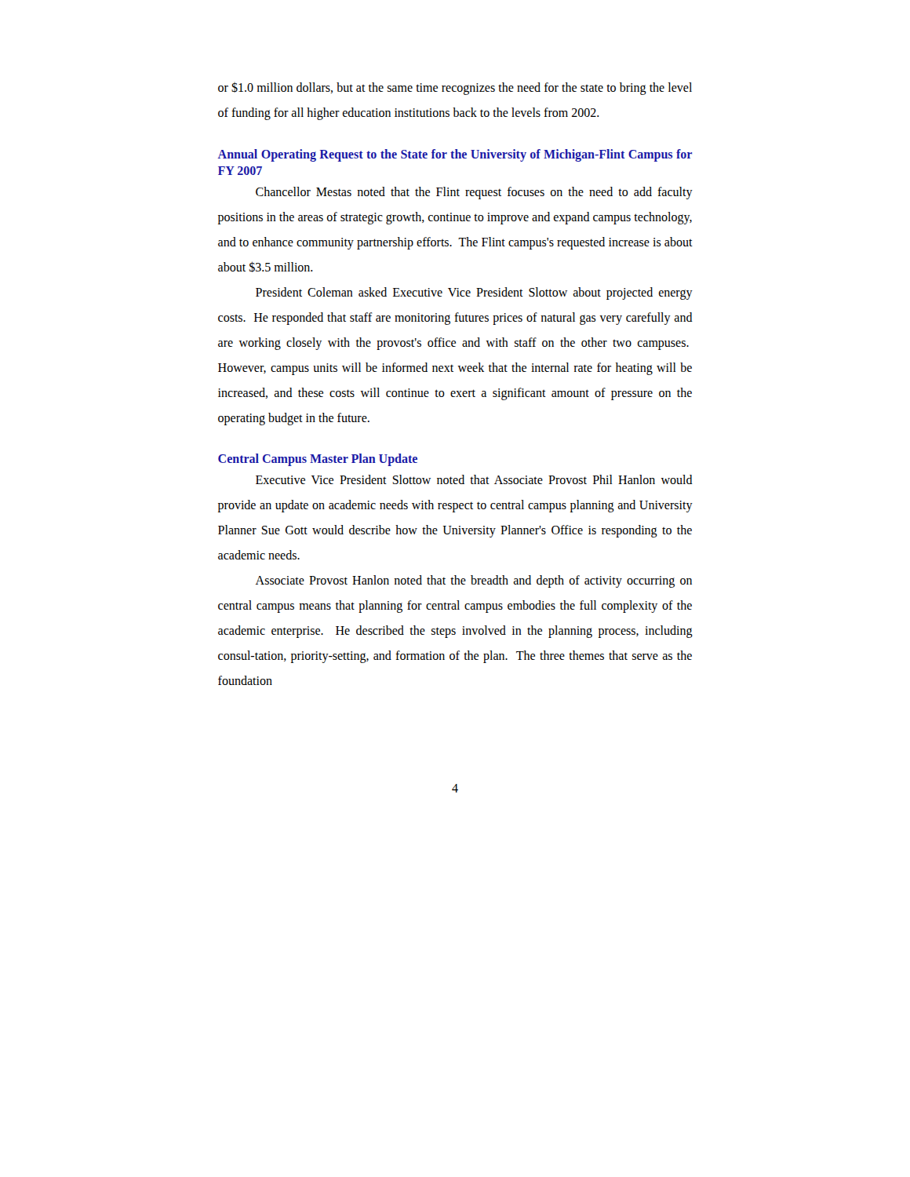or $1.0 million dollars, but at the same time recognizes the need for the state to bring the level of funding for all higher education institutions back to the levels from 2002.
Annual Operating Request to the State for the University of Michigan-Flint Campus for FY 2007
Chancellor Mestas noted that the Flint request focuses on the need to add faculty positions in the areas of strategic growth, continue to improve and expand campus technology, and to enhance community partnership efforts. The Flint campus's requested increase is about about $3.5 million.
President Coleman asked Executive Vice President Slottow about projected energy costs. He responded that staff are monitoring futures prices of natural gas very carefully and are working closely with the provost's office and with staff on the other two campuses. However, campus units will be informed next week that the internal rate for heating will be increased, and these costs will continue to exert a significant amount of pressure on the operating budget in the future.
Central Campus Master Plan Update
Executive Vice President Slottow noted that Associate Provost Phil Hanlon would provide an update on academic needs with respect to central campus planning and University Planner Sue Gott would describe how the University Planner's Office is responding to the academic needs.
Associate Provost Hanlon noted that the breadth and depth of activity occurring on central campus means that planning for central campus embodies the full complexity of the academic enterprise. He described the steps involved in the planning process, including consul-tation, priority-setting, and formation of the plan. The three themes that serve as the foundation
4